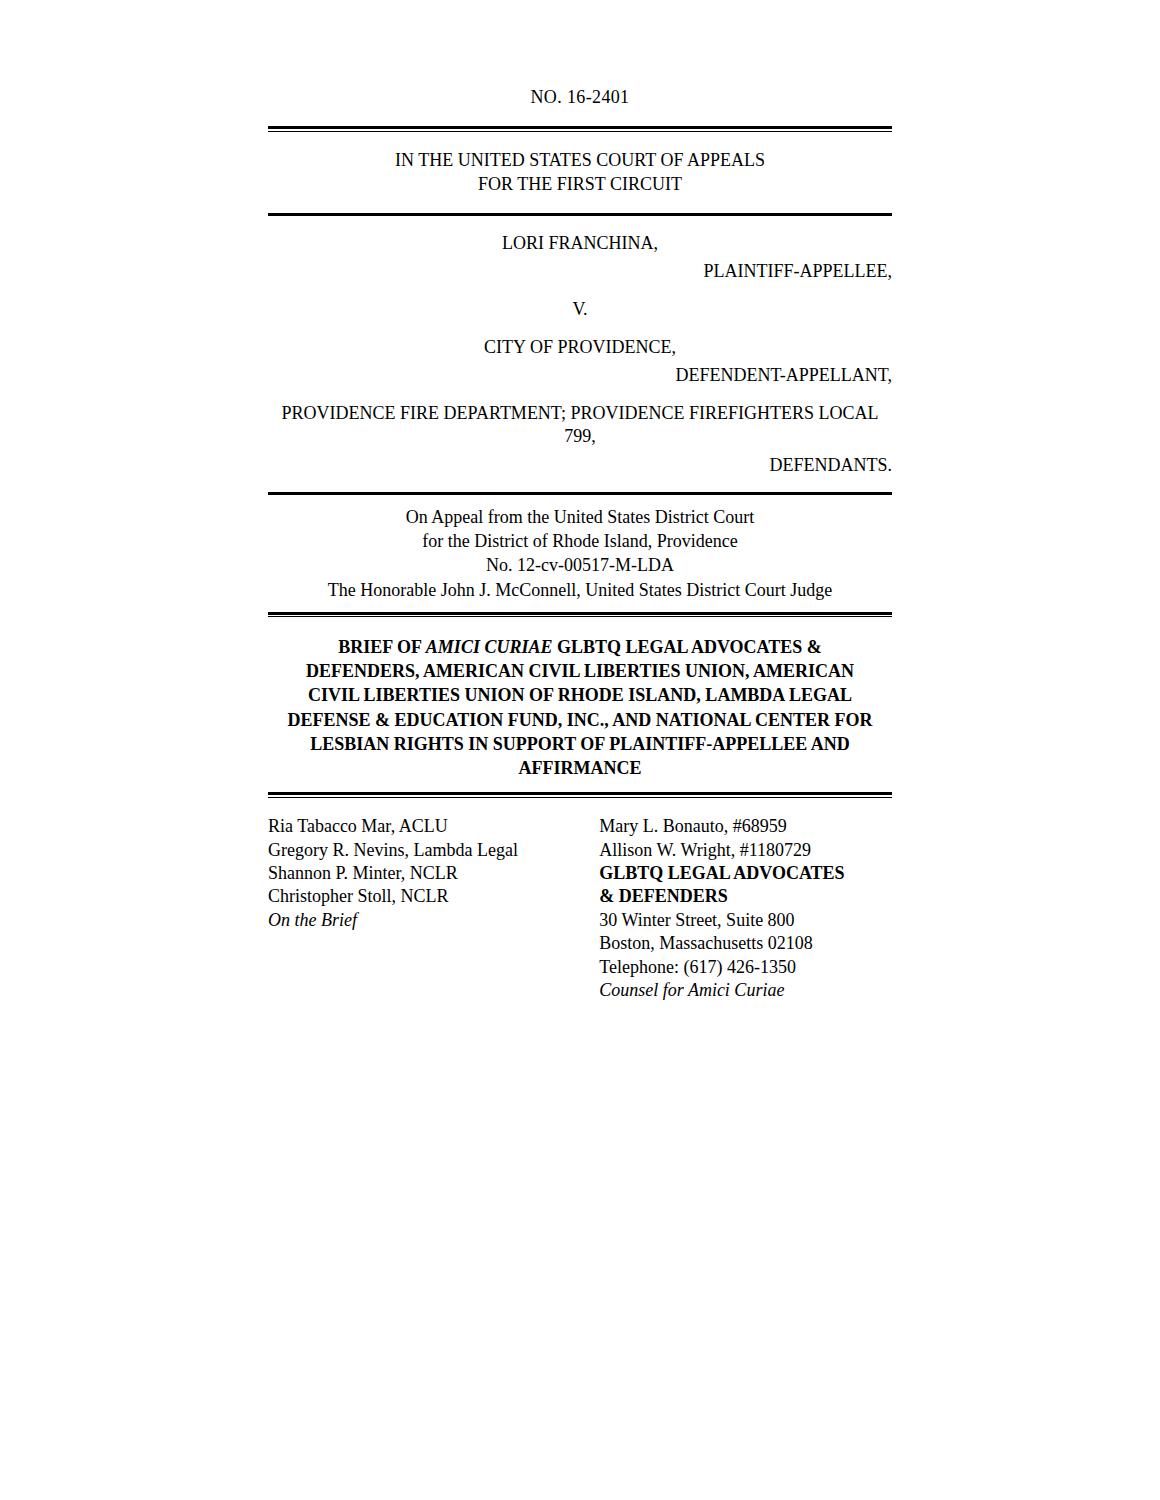NO. 16-2401
IN THE UNITED STATES COURT OF APPEALS
FOR THE FIRST CIRCUIT
LORI FRANCHINA,
PLAINTIFF-APPELLEE,
V.
CITY OF PROVIDENCE,
DEFENDENT-APPELLANT,
PROVIDENCE FIRE DEPARTMENT; PROVIDENCE FIREFIGHTERS LOCAL
799,
DEFENDANTS.
On Appeal from the United States District Court
for the District of Rhode Island, Providence
No. 12-cv-00517-M-LDA
The Honorable John J. McConnell, United States District Court Judge
BRIEF OF AMICI CURIAE GLBTQ LEGAL ADVOCATES & DEFENDERS, AMERICAN CIVIL LIBERTIES UNION, AMERICAN CIVIL LIBERTIES UNION OF RHODE ISLAND, LAMBDA LEGAL DEFENSE & EDUCATION FUND, INC., AND NATIONAL CENTER FOR LESBIAN RIGHTS IN SUPPORT OF PLAINTIFF-APPELLEE AND AFFIRMANCE
Ria Tabacco Mar, ACLU
Gregory R. Nevins, Lambda Legal
Shannon P. Minter, NCLR
Christopher Stoll, NCLR
On the Brief
Mary L. Bonauto, #68959
Allison W. Wright, #1180729
GLBTQ LEGAL ADVOCATES
& DEFENDERS
30 Winter Street, Suite 800
Boston, Massachusetts 02108
Telephone: (617) 426-1350
Counsel for Amici Curiae